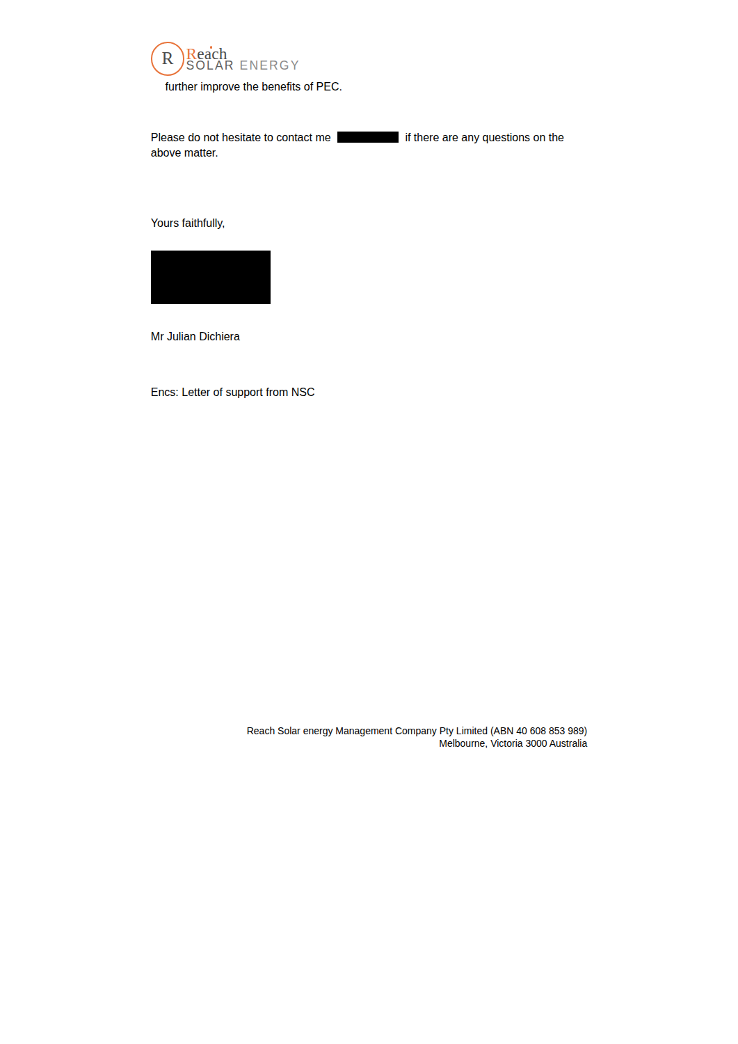R
Reach
SOLAR ENERGY
further improve the benefits of PEC.
Please do not hesitate to contact me if there are any questions on the above matter.
Yours faithfully,
Mr Julian Dichiera
Encs: Letter of support from NSC
Reach Solar energy Management Company Pty Limited (ABN 40 608 853 989)
Melbourne, Victoria 3000 Australia